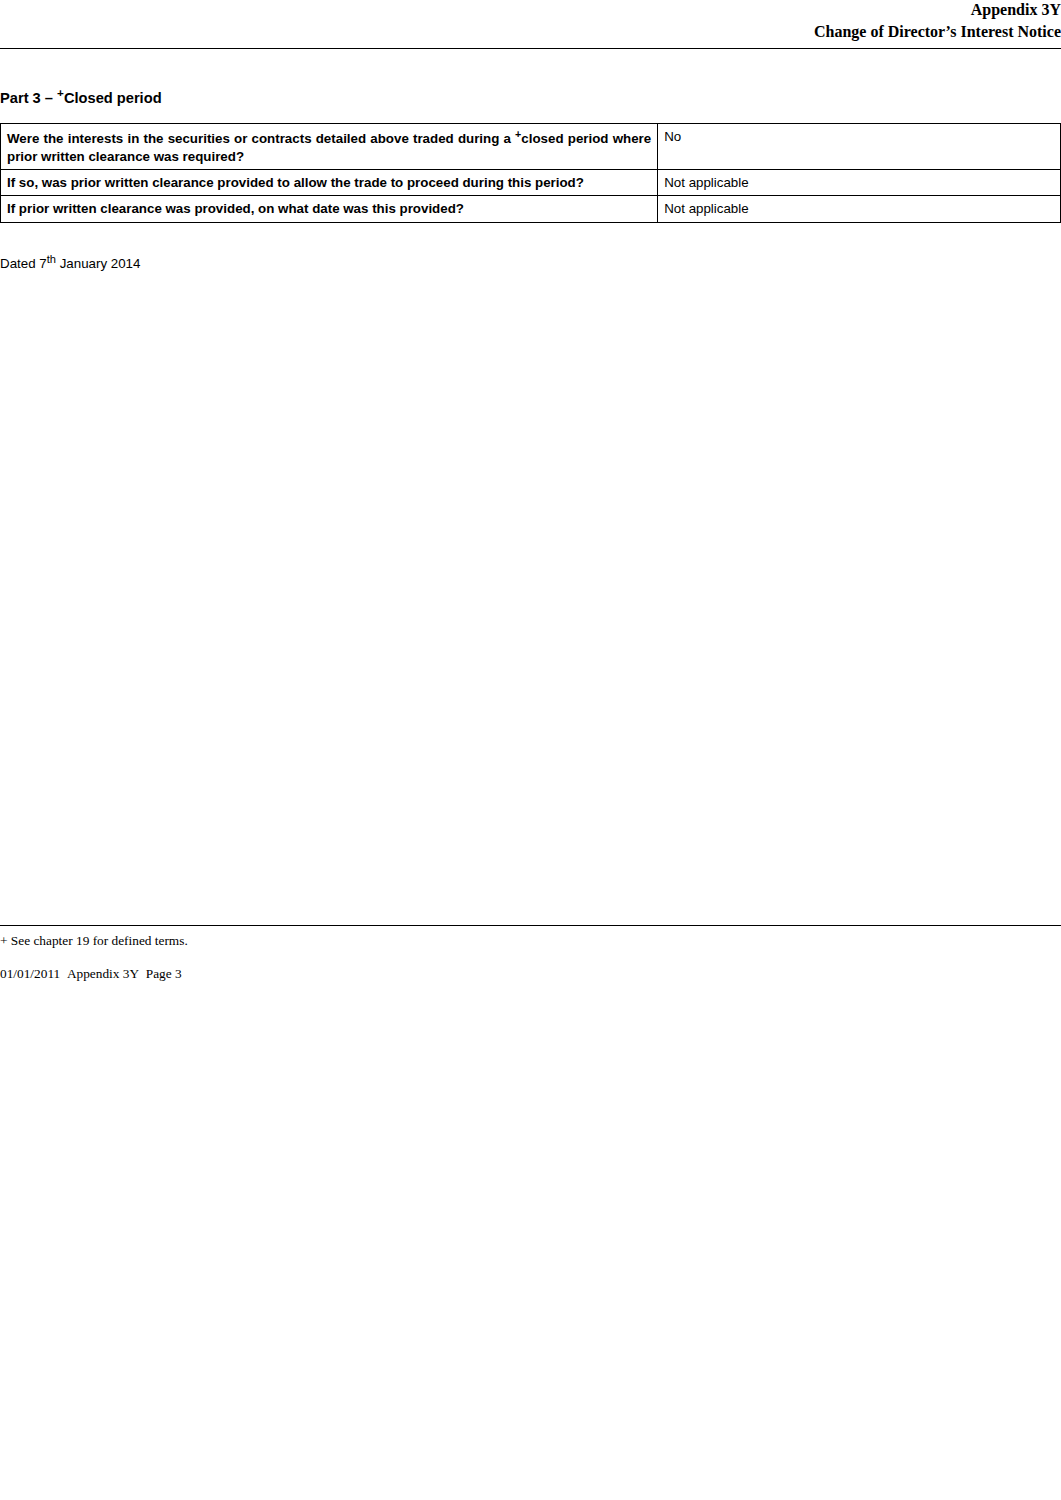Appendix 3Y
Change of Director’s Interest Notice
Part 3 – +Closed period
| Were the interests in the securities or contracts detailed above traded during a + closed period where prior written clearance was required? | No |
| If so, was prior written clearance provided to allow the trade to proceed during this period? | Not applicable |
| If prior written clearance was provided, on what date was this provided? | Not applicable |
Dated 7th January 2014
+ See chapter 19 for defined terms.
01/01/2011 Appendix 3Y Page 3